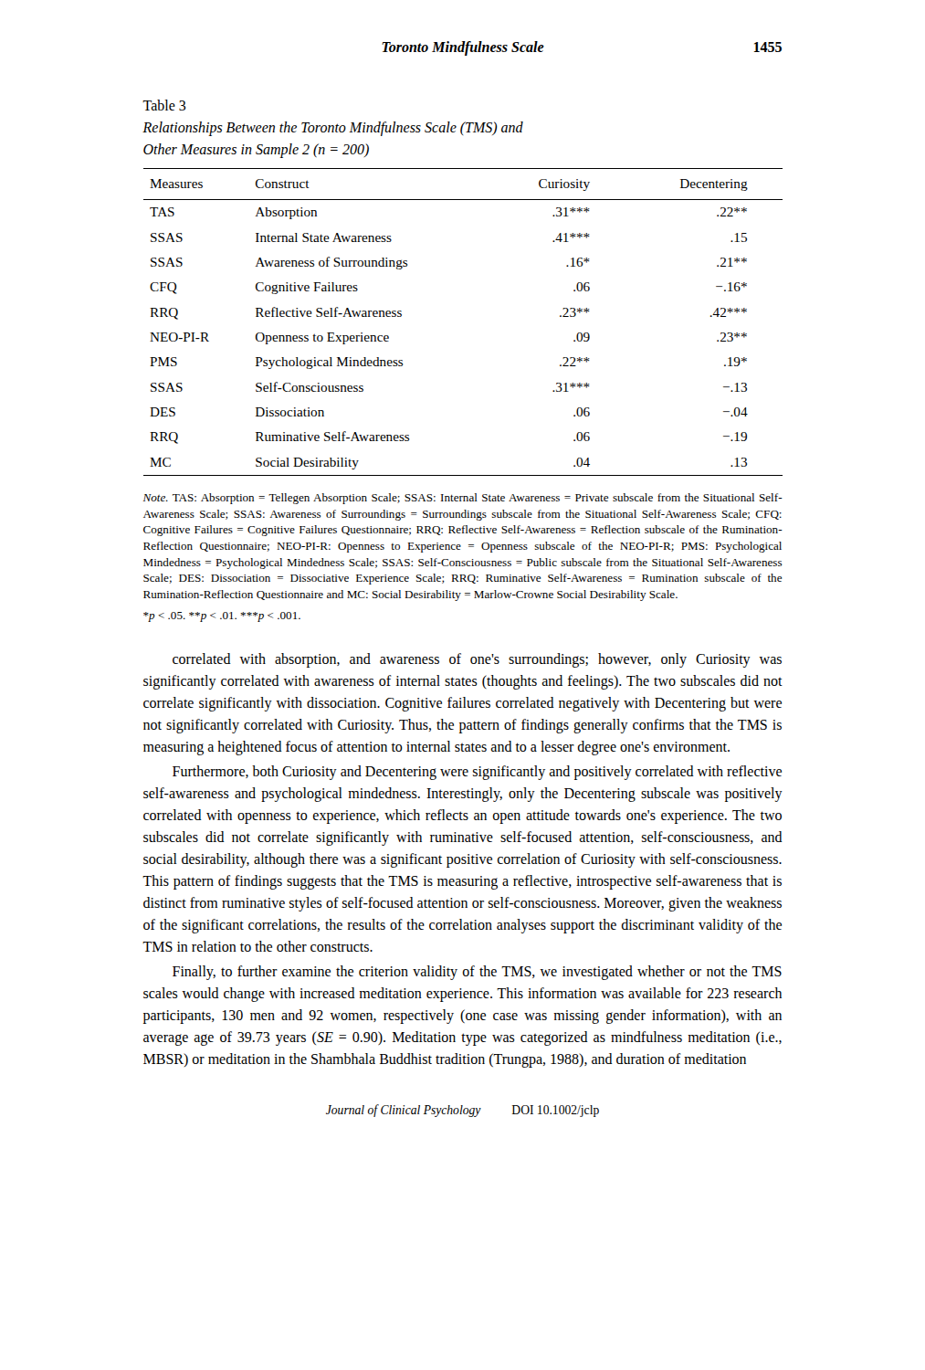Toronto Mindfulness Scale 1455
Table 3
Relationships Between the Toronto Mindfulness Scale (TMS) and
Other Measures in Sample 2 (n = 200)
| Measures | Construct | Curiosity | Decentering |
| --- | --- | --- | --- |
| TAS | Absorption | .31*** | .22** |
| SSAS | Internal State Awareness | .41*** | .15 |
| SSAS | Awareness of Surroundings | .16* | .21** |
| CFQ | Cognitive Failures | .06 | −.16* |
| RRQ | Reflective Self-Awareness | .23** | .42*** |
| NEO-PI-R | Openness to Experience | .09 | .23** |
| PMS | Psychological Mindedness | .22** | .19* |
| SSAS | Self-Consciousness | .31*** | −.13 |
| DES | Dissociation | .06 | −.04 |
| RRQ | Ruminative Self-Awareness | .06 | −.19 |
| MC | Social Desirability | .04 | .13 |
Note. TAS: Absorption = Tellegen Absorption Scale; SSAS: Internal State Awareness = Private subscale from the Situational Self-Awareness Scale; SSAS: Awareness of Surroundings = Surroundings subscale from the Situational Self-Awareness Scale; CFQ: Cognitive Failures = Cognitive Failures Questionnaire; RRQ: Reflective Self-Awareness = Reflection subscale of the Rumination-Reflection Questionnaire; NEO-PI-R: Openness to Experience = Openness subscale of the NEO-PI-R; PMS: Psychological Mindedness = Psychological Mindedness Scale; SSAS: Self-Consciousness = Public subscale from the Situational Self-Awareness Scale; DES: Dissociation = Dissociative Experience Scale; RRQ: Ruminative Self-Awareness = Rumination subscale of the Rumination-Reflection Questionnaire and MC: Social Desirability = Marlow-Crowne Social Desirability Scale.
*p < .05. **p < .01. ***p < .001.
correlated with absorption, and awareness of one's surroundings; however, only Curiosity was significantly correlated with awareness of internal states (thoughts and feelings). The two subscales did not correlate significantly with dissociation. Cognitive failures correlated negatively with Decentering but were not significantly correlated with Curiosity. Thus, the pattern of findings generally confirms that the TMS is measuring a heightened focus of attention to internal states and to a lesser degree one's environment.
Furthermore, both Curiosity and Decentering were significantly and positively correlated with reflective self-awareness and psychological mindedness. Interestingly, only the Decentering subscale was positively correlated with openness to experience, which reflects an open attitude towards one's experience. The two subscales did not correlate significantly with ruminative self-focused attention, self-consciousness, and social desirability, although there was a significant positive correlation of Curiosity with self-consciousness. This pattern of findings suggests that the TMS is measuring a reflective, introspective self-awareness that is distinct from ruminative styles of self-focused attention or self-consciousness. Moreover, given the weakness of the significant correlations, the results of the correlation analyses support the discriminant validity of the TMS in relation to the other constructs.
Finally, to further examine the criterion validity of the TMS, we investigated whether or not the TMS scales would change with increased meditation experience. This information was available for 223 research participants, 130 men and 92 women, respectively (one case was missing gender information), with an average age of 39.73 years (SE = 0.90). Meditation type was categorized as mindfulness meditation (i.e., MBSR) or meditation in the Shambhala Buddhist tradition (Trungpa, 1988), and duration of meditation
Journal of Clinical Psychology DOI 10.1002/jclp